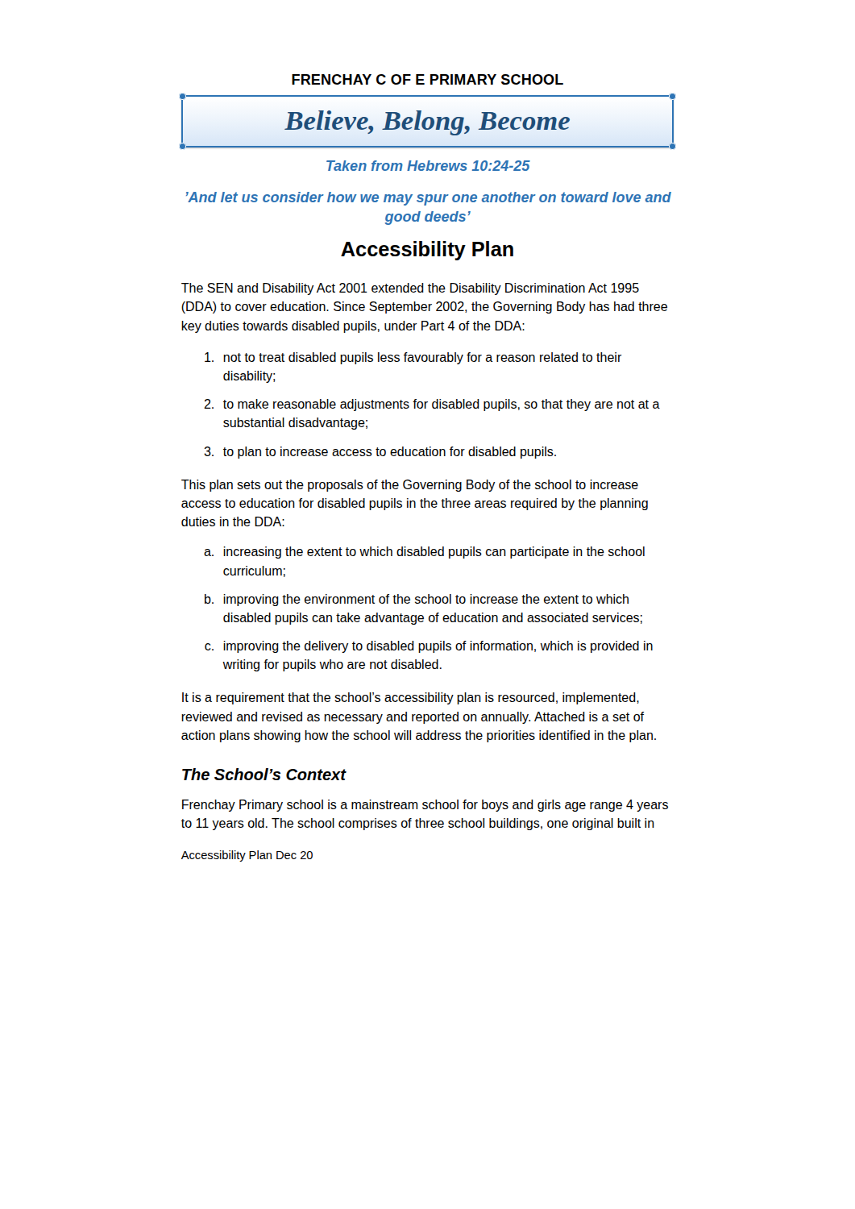FRENCHAY C OF E PRIMARY SCHOOL
Believe, Belong, Become
Taken from Hebrews 10:24-25
’And let us consider how we may spur one another on toward love and good deeds’
Accessibility Plan
The SEN and Disability Act 2001 extended the Disability Discrimination Act 1995 (DDA) to cover education. Since September 2002, the Governing Body has had three key duties towards disabled pupils, under Part 4 of the DDA:
not to treat disabled pupils less favourably for a reason related to their disability;
to make reasonable adjustments for disabled pupils, so that they are not at a substantial disadvantage;
to plan to increase access to education for disabled pupils.
This plan sets out the proposals of the Governing Body of the school to increase access to education for disabled pupils in the three areas required by the planning duties in the DDA:
increasing the extent to which disabled pupils can participate in the school curriculum;
improving the environment of the school to increase the extent to which disabled pupils can take advantage of education and associated services;
improving the delivery to disabled pupils of information, which is provided in writing for pupils who are not disabled.
It is a requirement that the school’s accessibility plan is resourced, implemented, reviewed and revised as necessary and reported on annually. Attached is a set of action plans showing how the school will address the priorities identified in the plan.
The School’s Context
Frenchay Primary school is a mainstream school for boys and girls age range 4 years to 11 years old. The school comprises of three school buildings, one original built in
Accessibility Plan Dec 20